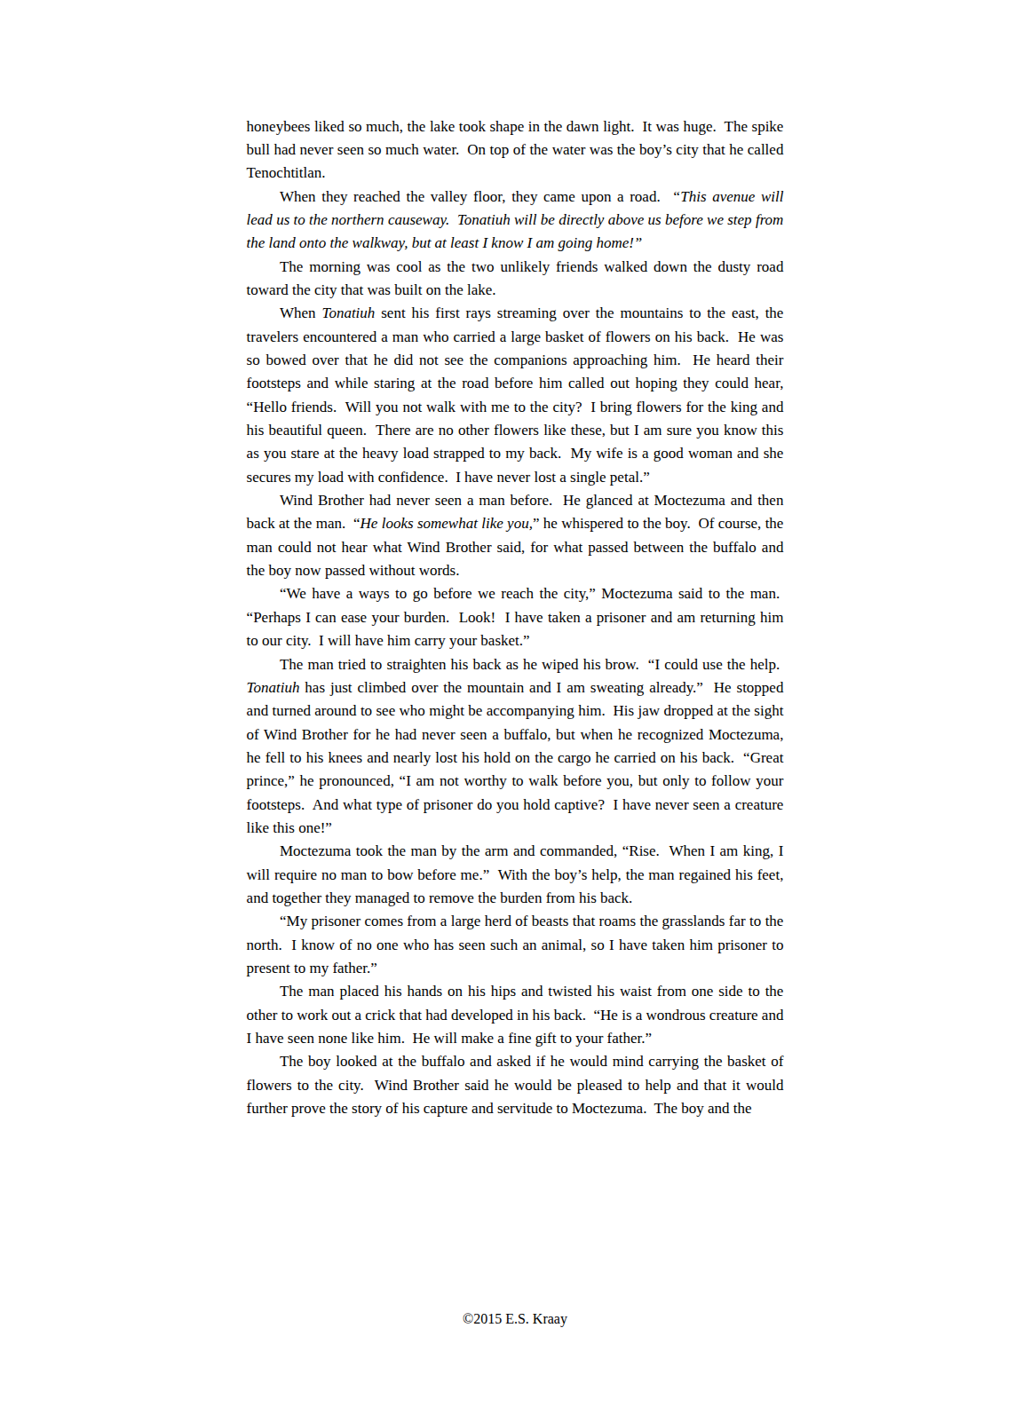honeybees liked so much, the lake took shape in the dawn light. It was huge. The spike bull had never seen so much water. On top of the water was the boy’s city that he called Tenochtitlan.
When they reached the valley floor, they came upon a road. “This avenue will lead us to the northern causeway. Tonatiuh will be directly above us before we step from the land onto the walkway, but at least I know I am going home!”
The morning was cool as the two unlikely friends walked down the dusty road toward the city that was built on the lake.
When Tonatiuh sent his first rays streaming over the mountains to the east, the travelers encountered a man who carried a large basket of flowers on his back. He was so bowed over that he did not see the companions approaching him. He heard their footsteps and while staring at the road before him called out hoping they could hear, “Hello friends. Will you not walk with me to the city? I bring flowers for the king and his beautiful queen. There are no other flowers like these, but I am sure you know this as you stare at the heavy load strapped to my back. My wife is a good woman and she secures my load with confidence. I have never lost a single petal.”
Wind Brother had never seen a man before. He glanced at Moctezuma and then back at the man. “He looks somewhat like you,” he whispered to the boy. Of course, the man could not hear what Wind Brother said, for what passed between the buffalo and the boy now passed without words.
“We have a ways to go before we reach the city,” Moctezuma said to the man. “Perhaps I can ease your burden. Look! I have taken a prisoner and am returning him to our city. I will have him carry your basket.”
The man tried to straighten his back as he wiped his brow. “I could use the help. Tonatiuh has just climbed over the mountain and I am sweating already.” He stopped and turned around to see who might be accompanying him. His jaw dropped at the sight of Wind Brother for he had never seen a buffalo, but when he recognized Moctezuma, he fell to his knees and nearly lost his hold on the cargo he carried on his back. “Great prince,” he pronounced, “I am not worthy to walk before you, but only to follow your footsteps. And what type of prisoner do you hold captive? I have never seen a creature like this one!”
Moctezuma took the man by the arm and commanded, “Rise. When I am king, I will require no man to bow before me.” With the boy’s help, the man regained his feet, and together they managed to remove the burden from his back.
“My prisoner comes from a large herd of beasts that roams the grasslands far to the north. I know of no one who has seen such an animal, so I have taken him prisoner to present to my father.”
The man placed his hands on his hips and twisted his waist from one side to the other to work out a crick that had developed in his back. “He is a wondrous creature and I have seen none like him. He will make a fine gift to your father.”
The boy looked at the buffalo and asked if he would mind carrying the basket of flowers to the city. Wind Brother said he would be pleased to help and that it would further prove the story of his capture and servitude to Moctezuma. The boy and the
©2015 E.S. Kraay